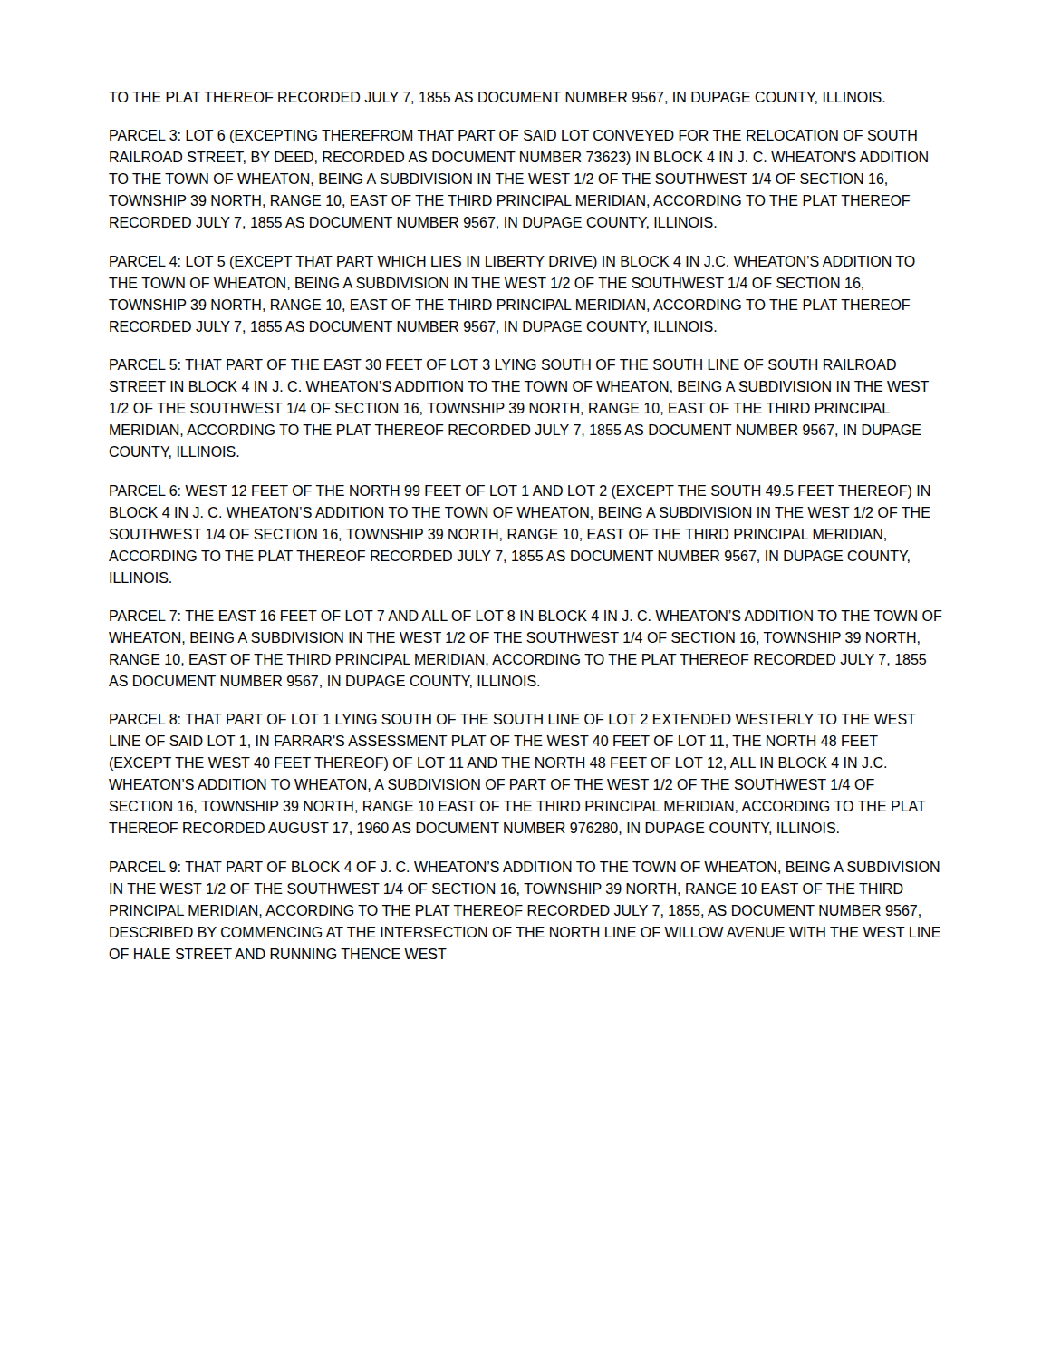TO THE PLAT THEREOF RECORDED JULY 7, 1855 AS DOCUMENT NUMBER 9567, IN DUPAGE COUNTY, ILLINOIS.
PARCEL 3: LOT 6 (EXCEPTING THEREFROM THAT PART OF SAID LOT CONVEYED FOR THE RELOCATION OF SOUTH RAILROAD STREET, BY DEED, RECORDED AS DOCUMENT NUMBER 73623) IN BLOCK 4 IN J. C. WHEATON'S ADDITION TO THE TOWN OF WHEATON, BEING A SUBDIVISION IN THE WEST 1/2 OF THE SOUTHWEST 1/4 OF SECTION 16, TOWNSHIP 39 NORTH, RANGE 10, EAST OF THE THIRD PRINCIPAL MERIDIAN, ACCORDING TO THE PLAT THEREOF RECORDED JULY 7, 1855 AS DOCUMENT NUMBER 9567, IN DUPAGE COUNTY, ILLINOIS.
PARCEL 4: LOT 5 (EXCEPT THAT PART WHICH LIES IN LIBERTY DRIVE) IN BLOCK 4 IN J.C. WHEATON’S ADDITION TO THE TOWN OF WHEATON, BEING A SUBDIVISION IN THE WEST 1/2 OF THE SOUTHWEST 1/4 OF SECTION 16, TOWNSHIP 39 NORTH, RANGE 10, EAST OF THE THIRD PRINCIPAL MERIDIAN, ACCORDING TO THE PLAT THEREOF RECORDED JULY 7, 1855 AS DOCUMENT NUMBER 9567, IN DUPAGE COUNTY, ILLINOIS.
PARCEL 5: THAT PART OF THE EAST 30 FEET OF LOT 3 LYING SOUTH OF THE SOUTH LINE OF SOUTH RAILROAD STREET IN BLOCK 4 IN J. C. WHEATON’S ADDITION TO THE TOWN OF WHEATON, BEING A SUBDIVISION IN THE WEST 1/2 OF THE SOUTHWEST 1/4 OF SECTION 16, TOWNSHIP 39 NORTH, RANGE 10, EAST OF THE THIRD PRINCIPAL MERIDIAN, ACCORDING TO THE PLAT THEREOF RECORDED JULY 7, 1855 AS DOCUMENT NUMBER 9567, IN DUPAGE COUNTY, ILLINOIS.
PARCEL 6: WEST 12 FEET OF THE NORTH 99 FEET OF LOT 1 AND LOT 2 (EXCEPT THE SOUTH 49.5 FEET THEREOF) IN BLOCK 4 IN J. C. WHEATON’S ADDITION TO THE TOWN OF WHEATON, BEING A SUBDIVISION IN THE WEST 1/2 OF THE SOUTHWEST 1/4 OF SECTION 16, TOWNSHIP 39 NORTH, RANGE 10, EAST OF THE THIRD PRINCIPAL MERIDIAN, ACCORDING TO THE PLAT THEREOF RECORDED JULY 7, 1855 AS DOCUMENT NUMBER 9567, IN DUPAGE COUNTY, ILLINOIS.
PARCEL 7: THE EAST 16 FEET OF LOT 7 AND ALL OF LOT 8 IN BLOCK 4 IN J. C. WHEATON’S ADDITION TO THE TOWN OF WHEATON, BEING A SUBDIVISION IN THE WEST 1/2 OF THE SOUTHWEST 1/4 OF SECTION 16, TOWNSHIP 39 NORTH, RANGE 10, EAST OF THE THIRD PRINCIPAL MERIDIAN, ACCORDING TO THE PLAT THEREOF RECORDED JULY 7, 1855 AS DOCUMENT NUMBER 9567, IN DUPAGE COUNTY, ILLINOIS.
PARCEL 8: THAT PART OF LOT 1 LYING SOUTH OF THE SOUTH LINE OF LOT 2 EXTENDED WESTERLY TO THE WEST LINE OF SAID LOT 1, IN FARRAR'S ASSESSMENT PLAT OF THE WEST 40 FEET OF LOT 11, THE NORTH 48 FEET (EXCEPT THE WEST 40 FEET THEREOF) OF LOT 11 AND THE NORTH 48 FEET OF LOT 12, ALL IN BLOCK 4 IN J.C. WHEATON’S ADDITION TO WHEATON, A SUBDIVISION OF PART OF THE WEST 1/2 OF THE SOUTHWEST 1/4 OF SECTION 16, TOWNSHIP 39 NORTH, RANGE 10 EAST OF THE THIRD PRINCIPAL MERIDIAN, ACCORDING TO THE PLAT THEREOF RECORDED AUGUST 17, 1960 AS DOCUMENT NUMBER 976280, IN DUPAGE COUNTY, ILLINOIS.
PARCEL 9: THAT PART OF BLOCK 4 OF J. C. WHEATON’S ADDITION TO THE TOWN OF WHEATON, BEING A SUBDIVISION IN THE WEST 1/2 OF THE SOUTHWEST 1/4 OF SECTION 16, TOWNSHIP 39 NORTH, RANGE 10 EAST OF THE THIRD PRINCIPAL MERIDIAN, ACCORDING TO THE PLAT THEREOF RECORDED JULY 7, 1855, AS DOCUMENT NUMBER 9567, DESCRIBED BY COMMENCING AT THE INTERSECTION OF THE NORTH LINE OF WILLOW AVENUE WITH THE WEST LINE OF HALE STREET AND RUNNING THENCE WEST